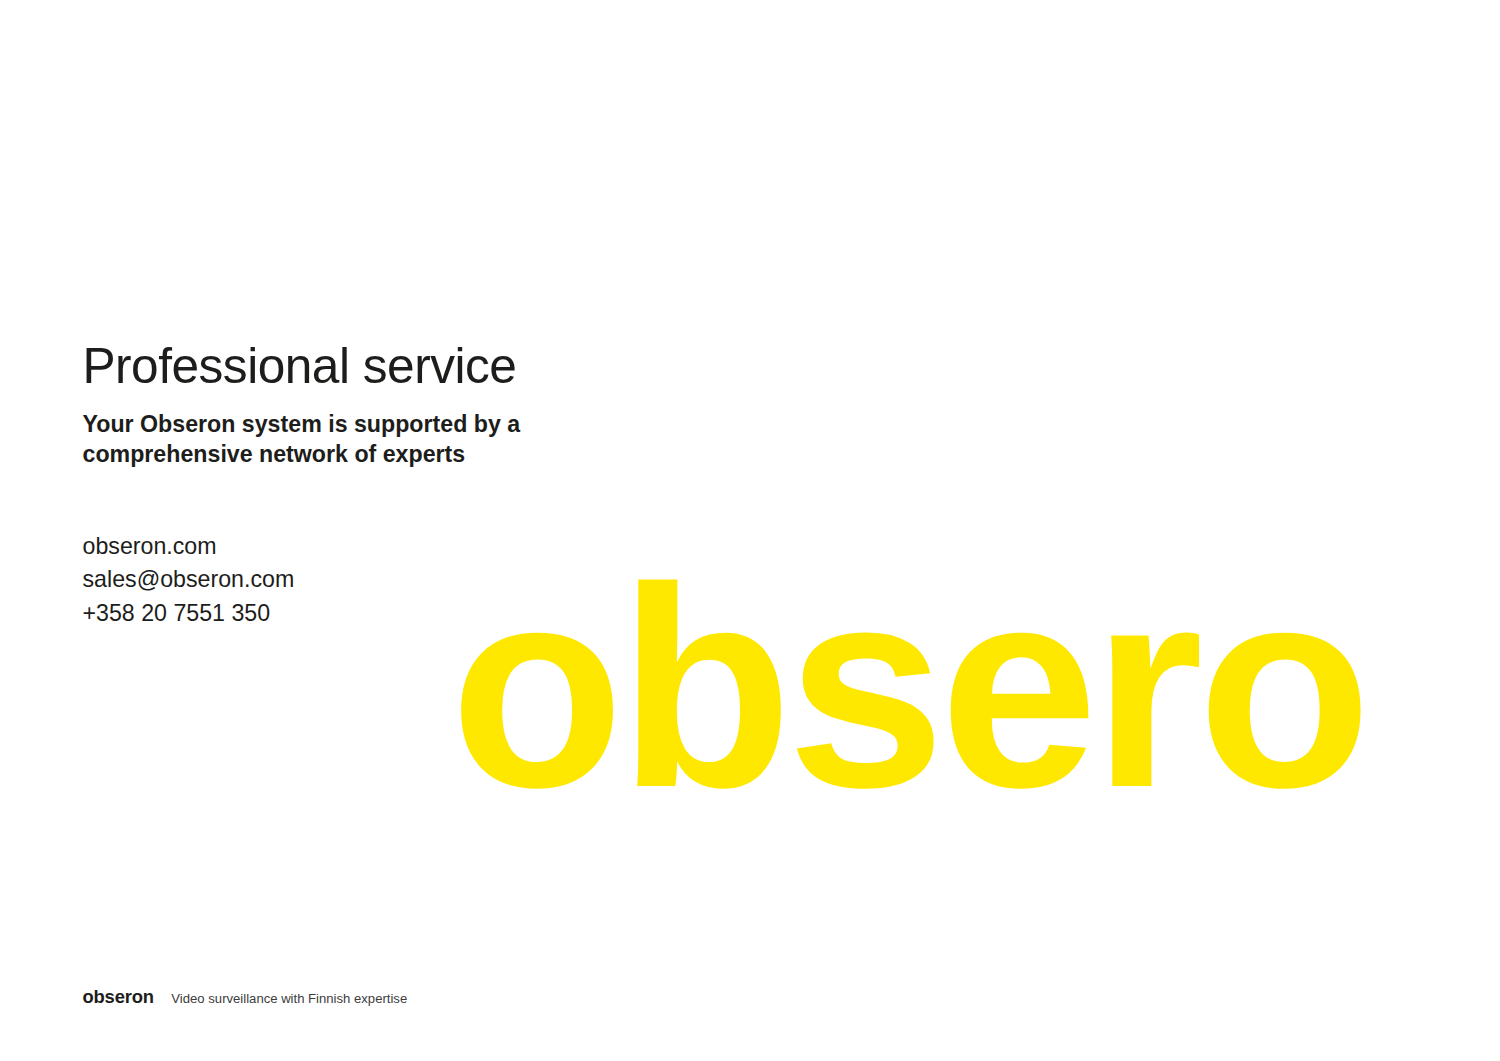obsero
Professional service
Your Obseron system is supported by a comprehensive network of experts
obseron.com
sales@obseron.com
+358 20 7551 350
obseron Video surveillance with Finnish expertise